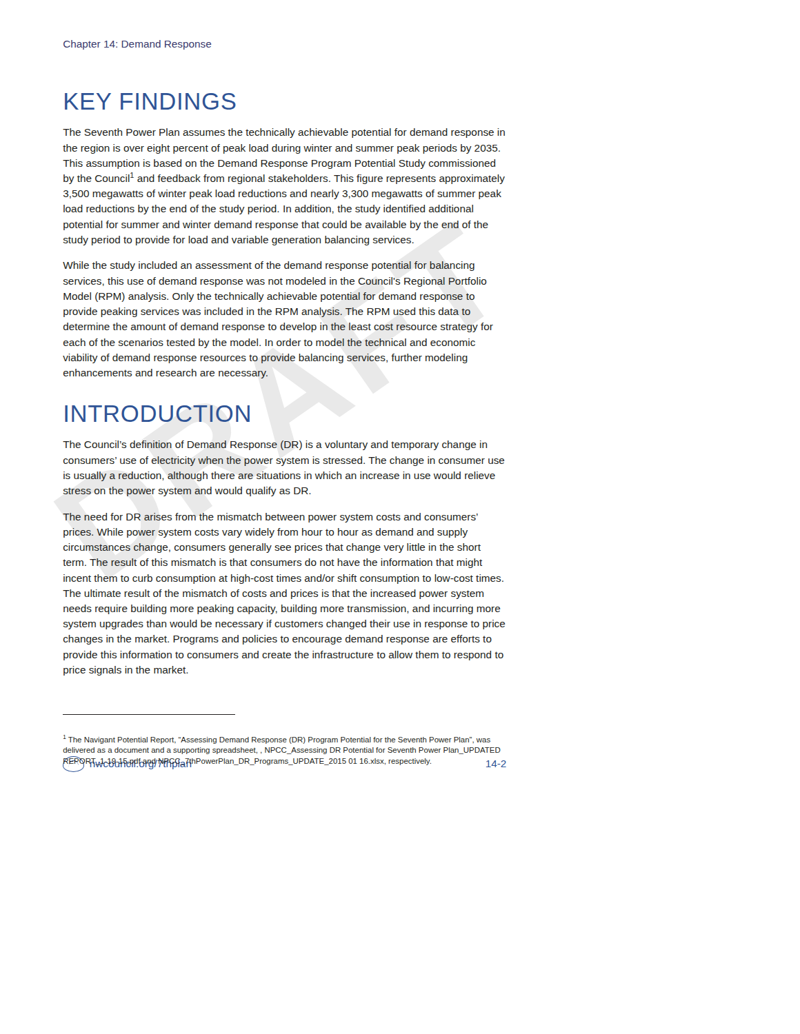DRAFT
Chapter 14: Demand Response
KEY FINDINGS
The Seventh Power Plan assumes the technically achievable potential for demand response in the region is over eight percent of peak load during winter and summer peak periods by 2035. This assumption is based on the Demand Response Program Potential Study commissioned by the Council1 and feedback from regional stakeholders. This figure represents approximately 3,500 megawatts of winter peak load reductions and nearly 3,300 megawatts of summer peak load reductions by the end of the study period. In addition, the study identified additional potential for summer and winter demand response that could be available by the end of the study period to provide for load and variable generation balancing services.
While the study included an assessment of the demand response potential for balancing services, this use of demand response was not modeled in the Council's Regional Portfolio Model (RPM) analysis. Only the technically achievable potential for demand response to provide peaking services was included in the RPM analysis. The RPM used this data to determine the amount of demand response to develop in the least cost resource strategy for each of the scenarios tested by the model. In order to model the technical and economic viability of demand response resources to provide balancing services, further modeling enhancements and research are necessary.
INTRODUCTION
The Council’s definition of Demand Response (DR) is a voluntary and temporary change in consumers’ use of electricity when the power system is stressed. The change in consumer use is usually a reduction, although there are situations in which an increase in use would relieve stress on the power system and would qualify as DR.
The need for DR arises from the mismatch between power system costs and consumers’ prices. While power system costs vary widely from hour to hour as demand and supply circumstances change, consumers generally see prices that change very little in the short term. The result of this mismatch is that consumers do not have the information that might incent them to curb consumption at high-cost times and/or shift consumption to low-cost times. The ultimate result of the mismatch of costs and prices is that the increased power system needs require building more peaking capacity, building more transmission, and incurring more system upgrades than would be necessary if customers changed their use in response to price changes in the market. Programs and policies to encourage demand response are efforts to provide this information to consumers and create the infrastructure to allow them to respond to price signals in the market.
1 The Navigant Potential Report, “Assessing Demand Response (DR) Program Potential for the Seventh Power Plan”, was delivered as a document and a supporting spreadsheet, , NPCC_Assessing DR Potential for Seventh Power Plan_UPDATED REPORT_1-19-15.pdf and NPCC_7thPowerPlan_DR_Programs_UPDATE_2015 01 16.xlsx, respectively.
nwcouncil.org/7thplan
14-2